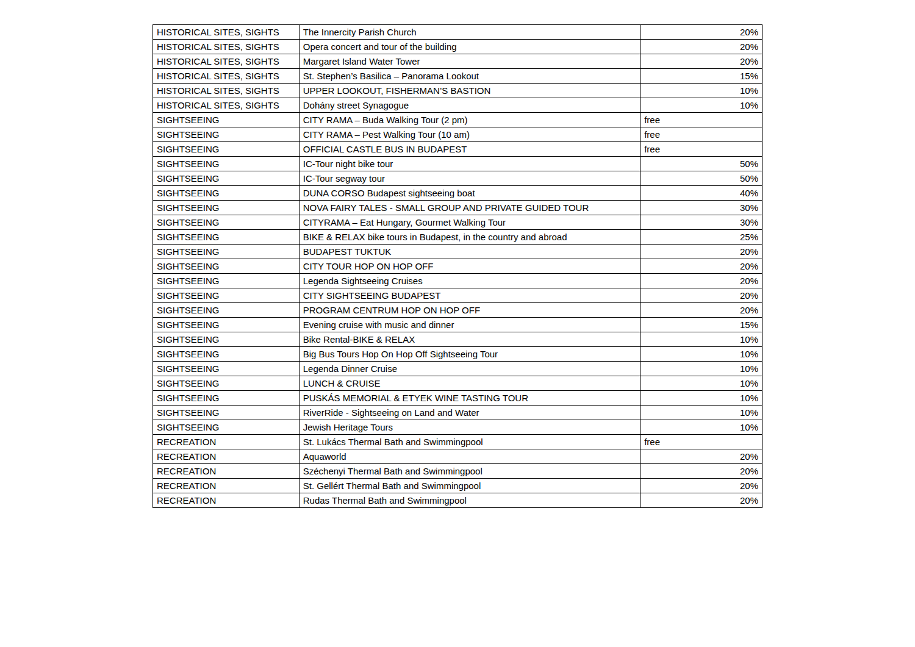| HISTORICAL SITES, SIGHTS | The Innercity Parish Church | 20% |
| HISTORICAL SITES, SIGHTS | Opera concert and tour of the building | 20% |
| HISTORICAL SITES, SIGHTS | Margaret Island Water Tower | 20% |
| HISTORICAL SITES, SIGHTS | St. Stephen’s Basilica – Panorama Lookout | 15% |
| HISTORICAL SITES, SIGHTS | UPPER LOOKOUT, FISHERMAN’S BASTION | 10% |
| HISTORICAL SITES, SIGHTS | Dohány street Synagogue | 10% |
| SIGHTSEEING | CITY RAMA – Buda Walking Tour (2 pm) | free |
| SIGHTSEEING | CITY RAMA – Pest Walking Tour (10 am) | free |
| SIGHTSEEING | OFFICIAL CASTLE BUS IN BUDAPEST | free |
| SIGHTSEEING | IC-Tour night bike tour | 50% |
| SIGHTSEEING | IC-Tour segway tour | 50% |
| SIGHTSEEING | DUNA CORSO Budapest sightseeing boat | 40% |
| SIGHTSEEING | NOVA FAIRY TALES - SMALL GROUP AND PRIVATE GUIDED TOUR | 30% |
| SIGHTSEEING | CITYRAMA – Eat Hungary, Gourmet Walking Tour | 30% |
| SIGHTSEEING | BIKE & RELAX bike tours in Budapest, in the country and abroad | 25% |
| SIGHTSEEING | BUDAPEST TUKTUK | 20% |
| SIGHTSEEING | CITY TOUR HOP ON HOP OFF | 20% |
| SIGHTSEEING | Legenda Sightseeing Cruises | 20% |
| SIGHTSEEING | CITY SIGHTSEEING BUDAPEST | 20% |
| SIGHTSEEING | PROGRAM CENTRUM HOP ON HOP OFF | 20% |
| SIGHTSEEING | Evening cruise with music and dinner | 15% |
| SIGHTSEEING | Bike Rental-BIKE & RELAX | 10% |
| SIGHTSEEING | Big Bus Tours Hop On Hop Off Sightseeing Tour | 10% |
| SIGHTSEEING | Legenda Dinner Cruise | 10% |
| SIGHTSEEING | LUNCH & CRUISE | 10% |
| SIGHTSEEING | PUSKÁS MEMORIAL & ETYEK WINE TASTING TOUR | 10% |
| SIGHTSEEING | RiverRide - Sightseeing on Land and Water | 10% |
| SIGHTSEEING | Jewish Heritage Tours | 10% |
| RECREATION | St. Lukács Thermal Bath and Swimmingpool | free |
| RECREATION | Aquaworld | 20% |
| RECREATION | Széchenyi Thermal Bath and Swimmingpool | 20% |
| RECREATION | St. Gellért Thermal Bath and Swimmingpool | 20% |
| RECREATION | Rudas Thermal Bath and Swimmingpool | 20% |